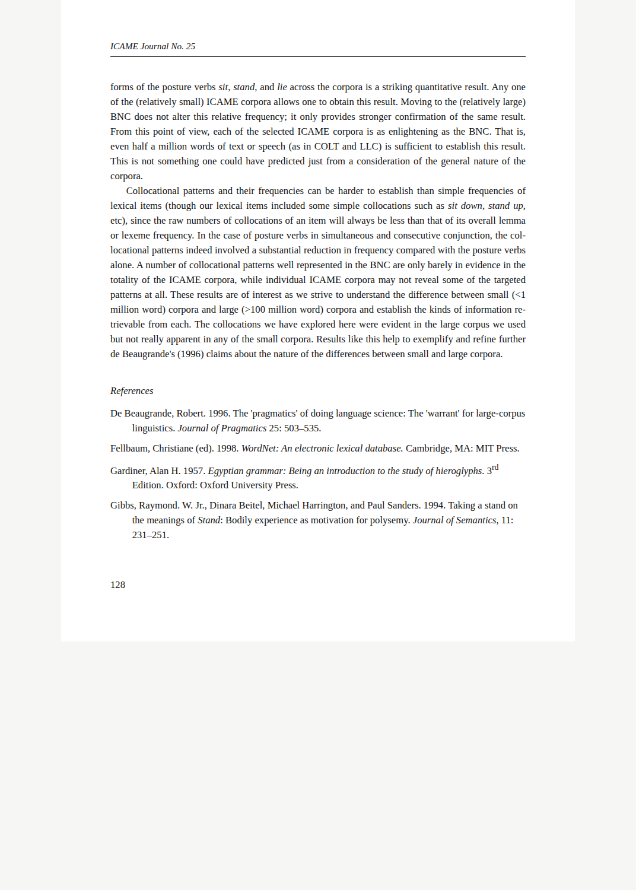ICAME Journal No. 25
forms of the posture verbs sit, stand, and lie across the corpora is a striking quantitative result. Any one of the (relatively small) ICAME corpora allows one to obtain this result. Moving to the (relatively large) BNC does not alter this relative frequency; it only provides stronger confirmation of the same result. From this point of view, each of the selected ICAME corpora is as enlightening as the BNC. That is, even half a million words of text or speech (as in COLT and LLC) is sufficient to establish this result. This is not something one could have predicted just from a consideration of the general nature of the corpora.
Collocational patterns and their frequencies can be harder to establish than simple frequencies of lexical items (though our lexical items included some simple collocations such as sit down, stand up, etc), since the raw numbers of collocations of an item will always be less than that of its overall lemma or lexeme frequency. In the case of posture verbs in simultaneous and consecutive conjunction, the collocational patterns indeed involved a substantial reduction in frequency compared with the posture verbs alone. A number of collocational patterns well represented in the BNC are only barely in evidence in the totality of the ICAME corpora, while individual ICAME corpora may not reveal some of the targeted patterns at all. These results are of interest as we strive to understand the difference between small (<1 million word) corpora and large (>100 million word) corpora and establish the kinds of information retrievable from each. The collocations we have explored here were evident in the large corpus we used but not really apparent in any of the small corpora. Results like this help to exemplify and refine further de Beaugrande's (1996) claims about the nature of the differences between small and large corpora.
References
De Beaugrande, Robert. 1996. The 'pragmatics' of doing language science: The 'warrant' for large-corpus linguistics. Journal of Pragmatics 25: 503–535.
Fellbaum, Christiane (ed). 1998. WordNet: An electronic lexical database. Cambridge, MA: MIT Press.
Gardiner, Alan H. 1957. Egyptian grammar: Being an introduction to the study of hieroglyphs. 3rd Edition. Oxford: Oxford University Press.
Gibbs, Raymond. W. Jr., Dinara Beitel, Michael Harrington, and Paul Sanders. 1994. Taking a stand on the meanings of Stand: Bodily experience as motivation for polysemy. Journal of Semantics, 11: 231–251.
128